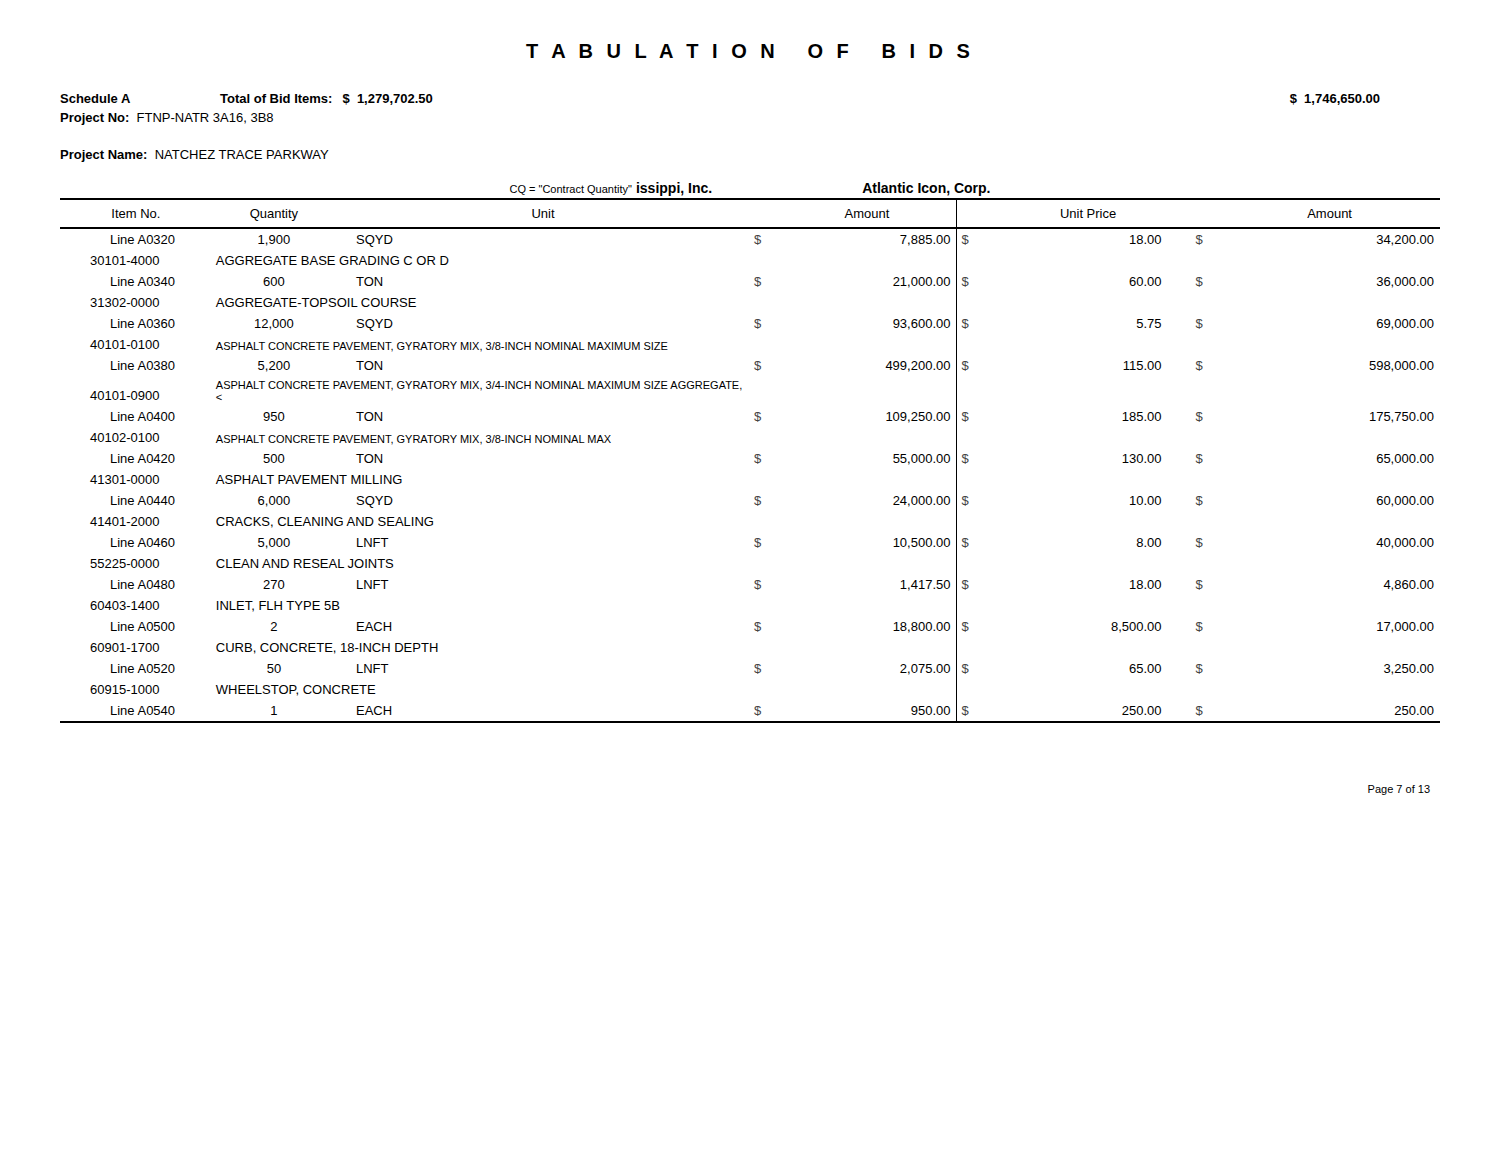T A B U L A T I O N O F B I D S
Schedule A Total of Bid Items: $ 1,279,702.50 $ 1,746,650.00
Project No: FTNP-NATR 3A16, 3B8
Project Name: NATCHEZ TRACE PARKWAY
CQ = "Contract Quantity" issippi, Inc. Atlantic Icon, Corp.
| Item No. | Quantity | Unit | | Amount | | Unit Price | | Amount |
| --- | --- | --- | --- | --- | --- | --- | --- | --- |
| Line A0320 | 1,900 | SQYD | $ | 7,885.00 | $ | 18.00 | $ | 34,200.00 |
| 30101-4000 | AGGREGATE BASE GRADING C OR D | | | | | | |
| Line A0340 | 600 | TON | $ | 21,000.00 | $ | 60.00 | $ | 36,000.00 |
| 31302-0000 | AGGREGATE-TOPSOIL COURSE | | | | | | |
| Line A0360 | 12,000 | SQYD | $ | 93,600.00 | $ | 5.75 | $ | 69,000.00 |
| 40101-0100 | ASPHALT CONCRETE PAVEMENT, GYRATORY MIX, 3/8-INCH NOMINAL MAXIMUM SIZE | | | | | | |
| Line A0380 | 5,200 | TON | $ | 499,200.00 | $ | 115.00 | $ | 598,000.00 |
| 40101-0900 | ASPHALT CONCRETE PAVEMENT, GYRATORY MIX, 3/4-INCH NOMINAL MAXIMUM SIZE AGGREGATE, < | | | | | | |
| Line A0400 | 950 | TON | $ | 109,250.00 | $ | 185.00 | $ | 175,750.00 |
| 40102-0100 | ASPHALT CONCRETE PAVEMENT, GYRATORY MIX, 3/8-INCH NOMINAL MAX | | | | | | |
| Line A0420 | 500 | TON | $ | 55,000.00 | $ | 130.00 | $ | 65,000.00 |
| 41301-0000 | ASPHALT PAVEMENT MILLING | | | | | | |
| Line A0440 | 6,000 | SQYD | $ | 24,000.00 | $ | 10.00 | $ | 60,000.00 |
| 41401-2000 | CRACKS, CLEANING AND SEALING | | | | | | |
| Line A0460 | 5,000 | LNFT | $ | 10,500.00 | $ | 8.00 | $ | 40,000.00 |
| 55225-0000 | CLEAN AND RESEAL JOINTS | | | | | | |
| Line A0480 | 270 | LNFT | $ | 1,417.50 | $ | 18.00 | $ | 4,860.00 |
| 60403-1400 | INLET, FLH TYPE 5B | | | | | | |
| Line A0500 | 2 | EACH | $ | 18,800.00 | $ | 8,500.00 | $ | 17,000.00 |
| 60901-1700 | CURB, CONCRETE, 18-INCH DEPTH | | | | | | |
| Line A0520 | 50 | LNFT | $ | 2,075.00 | $ | 65.00 | $ | 3,250.00 |
| 60915-1000 | WHEELSTOP, CONCRETE | | | | | | |
| Line A0540 | 1 | EACH | $ | 950.00 | $ | 250.00 | $ | 250.00 |
Page 7 of 13